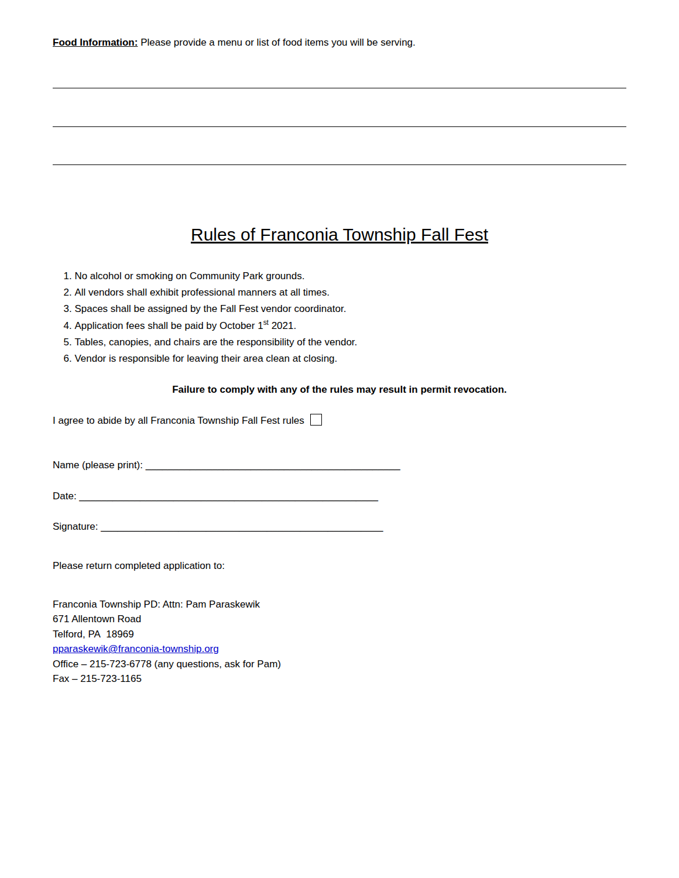Food Information: Please provide a menu or list of food items you will be serving.
Rules of Franconia Township Fall Fest
No alcohol or smoking on Community Park grounds.
All vendors shall exhibit professional manners at all times.
Spaces shall be assigned by the Fall Fest vendor coordinator.
Application fees shall be paid by October 1st 2021.
Tables, canopies, and chairs are the responsibility of the vendor.
Vendor is responsible for leaving their area clean at closing.
Failure to comply with any of the rules may result in permit revocation.
I agree to abide by all Franconia Township Fall Fest rules
Name (please print): ______________________________________________
Date: ______________________________________________________
Signature: ___________________________________________________
Please return completed application to:
Franconia Township PD: Attn: Pam Paraskewik
671 Allentown Road
Telford, PA 18969
pparaskewik@franconia-township.org
Office – 215-723-6778 (any questions, ask for Pam)
Fax – 215-723-1165